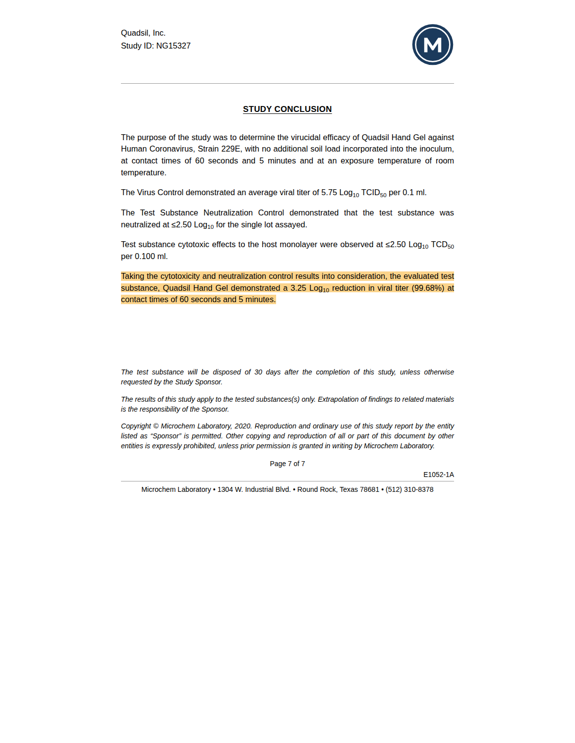Quadsil, Inc.
Study ID: NG15327
STUDY CONCLUSION
The purpose of the study was to determine the virucidal efficacy of Quadsil Hand Gel against Human Coronavirus, Strain 229E, with no additional soil load incorporated into the inoculum, at contact times of 60 seconds and 5 minutes and at an exposure temperature of room temperature.
The Virus Control demonstrated an average viral titer of 5.75 Log10 TCID50 per 0.1 ml.
The Test Substance Neutralization Control demonstrated that the test substance was neutralized at ≤2.50 Log10 for the single lot assayed.
Test substance cytotoxic effects to the host monolayer were observed at ≤2.50 Log10 TCD50 per 0.100 ml.
Taking the cytotoxicity and neutralization control results into consideration, the evaluated test substance, Quadsil Hand Gel demonstrated a 3.25 Log10 reduction in viral titer (99.68%) at contact times of 60 seconds and 5 minutes.
The test substance will be disposed of 30 days after the completion of this study, unless otherwise requested by the Study Sponsor.
The results of this study apply to the tested substances(s) only. Extrapolation of findings to related materials is the responsibility of the Sponsor.
Copyright © Microchem Laboratory, 2020. Reproduction and ordinary use of this study report by the entity listed as “Sponsor” is permitted. Other copying and reproduction of all or part of this document by other entities is expressly prohibited, unless prior permission is granted in writing by Microchem Laboratory.
Page 7 of 7
E1052-1A
Microchem Laboratory • 1304 W. Industrial Blvd. • Round Rock, Texas 78681 • (512) 310-8378